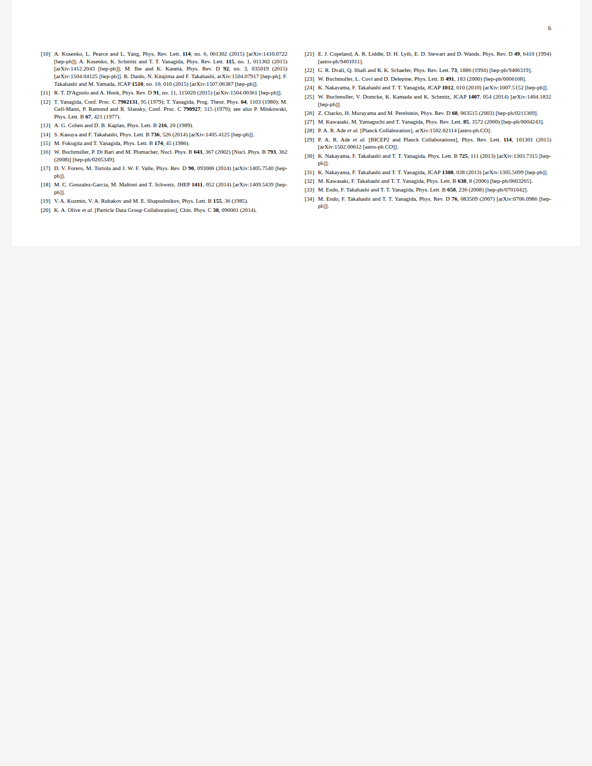6
[10] A. Kusenko, L. Pearce and L. Yang, Phys. Rev. Lett. 114, no. 6, 061302 (2015) [arXiv:1410.0722 [hep-ph]]; A. Kusenko, K. Schmitz and T. T. Yanagida, Phys. Rev. Lett. 115, no. 1, 011302 (2015) [arXiv:1412.2043 [hep-ph]]; M. Ibe and K. Kaneta, Phys. Rev. D 92, no. 3, 035019 (2015) [arXiv:1504.04125 [hep-ph]]. R. Daido, N. Kitajima and F. Takahashi, arXiv:1504.07917 [hep-ph]; F. Takahashi and M. Yamada, JCAP 1510, no. 10, 010 (2015) [arXiv:1507.06387 [hep-ph]].
[11] R. T. D'Agnolo and A. Hook, Phys. Rev. D 91, no. 11, 115020 (2015) [arXiv:1504.00361 [hep-ph]].
[12] T. Yanagida, Conf. Proc. C 7902131, 95 (1979); T. Yanagida, Prog. Theor. Phys. 64, 1103 (1980); M. Gell-Mann, P. Ramond and R. Slansky, Conf. Proc. C 790927, 315 (1979); see also P. Minkowski, Phys. Lett. B 67, 421 (1977).
[13] A. G. Cohen and D. B. Kaplan, Phys. Lett. B 216, 20 (1989).
[14] S. Kasuya and F. Takahashi, Phys. Lett. B 736, 526 (2014) [arXiv:1405.4125 [hep-ph]].
[15] M. Fukugita and T. Yanagida, Phys. Lett. B 174, 45 (1986).
[16] W. Buchmuller, P. Di Bari and M. Plumacher, Nucl. Phys. B 643, 367 (2002) [Nucl. Phys. B 793, 362 (2008)] [hep-ph/0205349].
[17] D. V. Forero, M. Tortola and J. W. F. Valle, Phys. Rev. D 90, 093006 (2014) [arXiv:1405.7540 [hep-ph]].
[18] M. C. Gonzalez-Garcia, M. Maltoni and T. Schwetz, JHEP 1411, 052 (2014) [arXiv:1409.5439 [hep-ph]].
[19] V. A. Kuzmin, V. A. Rubakov and M. E. Shaposhnikov, Phys. Lett. B 155, 36 (1985).
[20] K. A. Olive et al. [Particle Data Group Collaboration], Chin. Phys. C 38, 090001 (2014).
[21] E. J. Copeland, A. R. Liddle, D. H. Lyth, E. D. Stewart and D. Wands, Phys. Rev. D 49, 6410 (1994) [astro-ph/9401011].
[22] G. R. Dvali, Q. Shafi and R. K. Schaefer, Phys. Rev. Lett. 73, 1886 (1994) [hep-ph/9406319].
[23] W. Buchmuller, L. Covi and D. Delepine, Phys. Lett. B 491, 183 (2000) [hep-ph/0006168].
[24] K. Nakayama, F. Takahashi and T. T. Yanagida, JCAP 1012, 010 (2010) [arXiv:1007.5152 [hep-ph]].
[25] W. Buchmuller, V. Domcke, K. Kamada and K. Schmitz, JCAP 1407, 054 (2014) [arXiv:1404.1832 [hep-ph]].
[26] Z. Chacko, H. Murayama and M. Perelstein, Phys. Rev. D 68, 063515 (2003) [hep-ph/0211369].
[27] M. Kawasaki, M. Yamaguchi and T. Yanagida, Phys. Rev. Lett. 85, 3572 (2000) [hep-ph/0004243].
[28] P. A. R. Ade et al. [Planck Collaboration], arXiv:1502.02114 [astro-ph.CO].
[29] P. A. R. Ade et al. [BICEP2 and Planck Collaborations], Phys. Rev. Lett. 114, 101301 (2015) [arXiv:1502.00612 [astro-ph.CO]].
[30] K. Nakayama, F. Takahashi and T. T. Yanagida, Phys. Lett. B 725, 111 (2013) [arXiv:1303.7315 [hep-ph]].
[31] K. Nakayama, F. Takahashi and T. T. Yanagida, JCAP 1308, 038 (2013) [arXiv:1305.5099 [hep-ph]].
[32] M. Kawasaki, F. Takahashi and T. T. Yanagida, Phys. Lett. B 638, 8 (2006) [hep-ph/0603265].
[33] M. Endo, F. Takahashi and T. T. Yanagida, Phys. Lett. B 658, 236 (2008) [hep-ph/0701042].
[34] M. Endo, F. Takahashi and T. T. Yanagida, Phys. Rev. D 76, 083509 (2007) [arXiv:0706.0986 [hep-ph]].